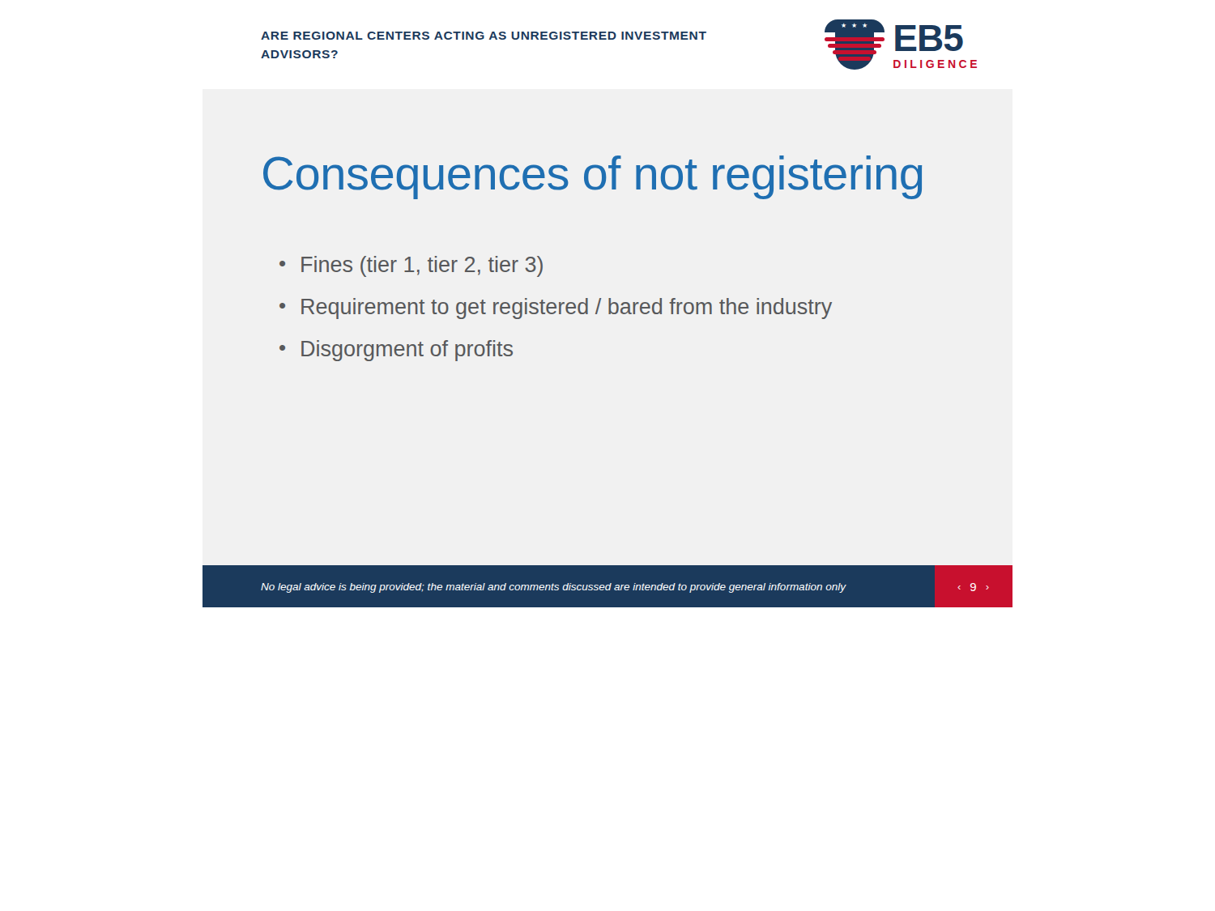Are Regional Centers Acting as Unregistered Investment Advisors?
★ ★ ★
EB5
DILIGENCE
Consequences of not registering
Fines (tier 1, tier 2, tier 3)
Requirement to get registered / bared from the industry
Disgorgment of profits
No legal advice is being provided; the material and comments discussed are intended to provide general information only
‹ 9 ›